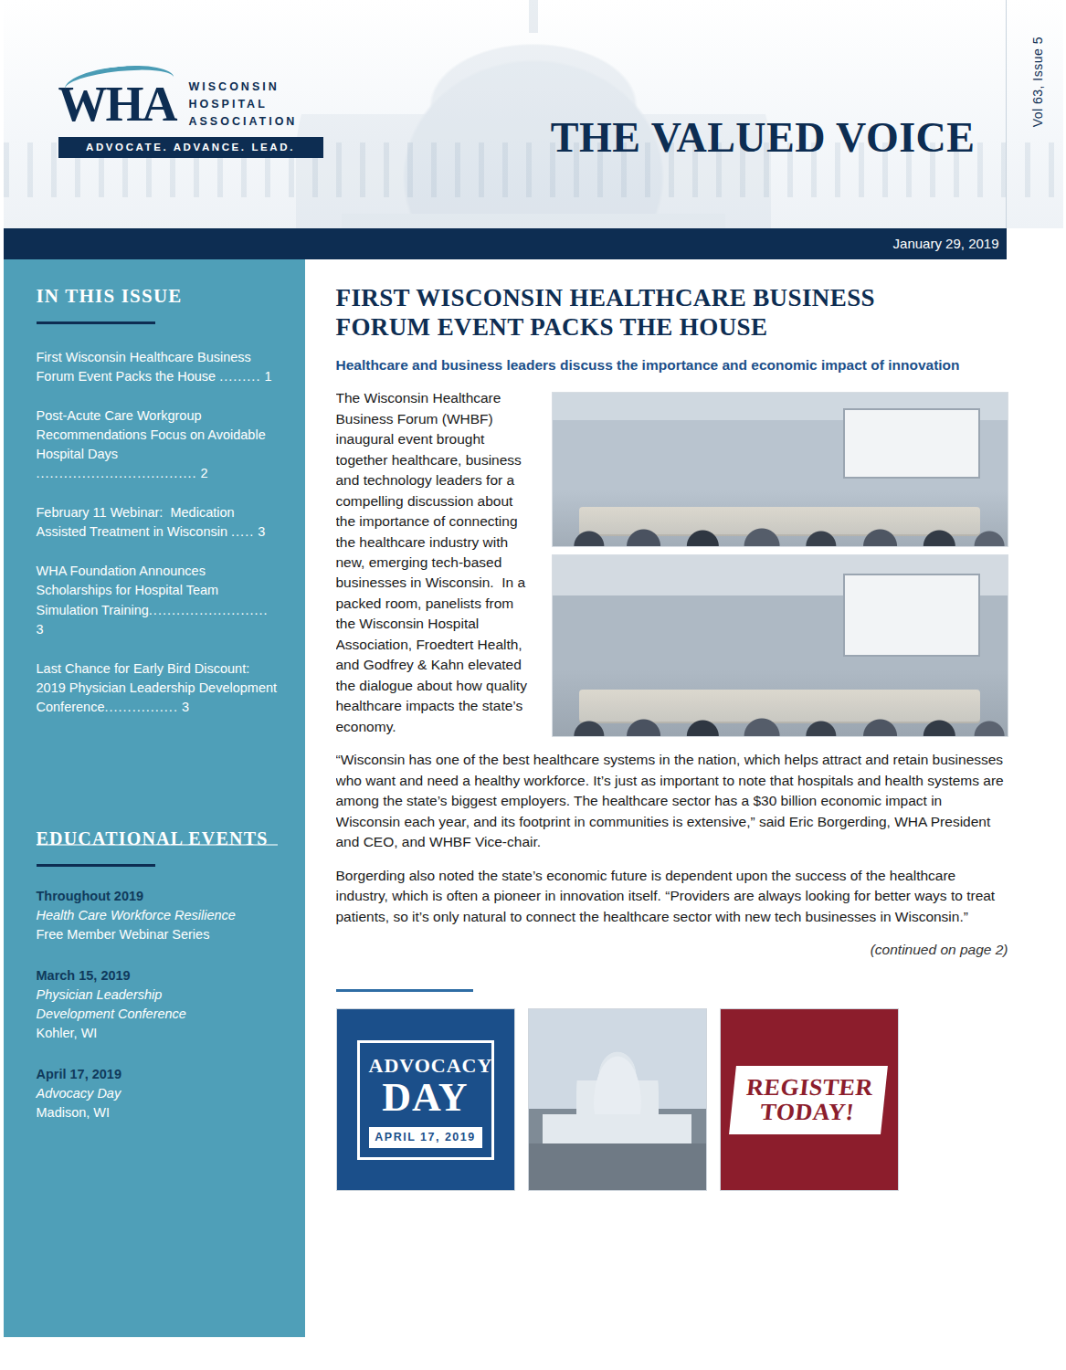WHA
WISCONSIN
HOSPITAL
ASSOCIATION
ADVOCATE. ADVANCE. LEAD.
THE VALUED VOICE
Vol 63, Issue 5
January 29, 2019
IN THIS ISSUE
First Wisconsin Healthcare Business Forum Event Packs the House ......... 1
Post-Acute Care Workgroup Recommendations Focus on Avoidable Hospital Days ................................... 2
February 11 Webinar: Medication Assisted Treatment in Wisconsin ..... 3
WHA Foundation Announces Scholarships for Hospital Team Simulation Training.......................... 3
Last Chance for Early Bird Discount: 2019 Physician Leadership Development Conference................ 3
EDUCATIONAL EVENTS
Throughout 2019
Health Care Workforce Resilience
Free Member Webinar Series
March 15, 2019
Physician Leadership
Development Conference
Kohler, WI
April 17, 2019
Advocacy Day
Madison, WI
First Wisconsin Healthcare Business
Forum Event Packs the House
Healthcare and business leaders discuss the importance and economic impact of innovation
The Wisconsin Healthcare Business Forum (WHBF) inaugural event brought together healthcare, business and technology leaders for a compelling discussion about the importance of connecting the healthcare industry with new, emerging tech-based businesses in Wisconsin. In a packed room, panelists from the Wisconsin Hospital Association, Froedtert Health, and Godfrey & Kahn elevated the dialogue about how quality healthcare impacts the state’s economy.
“Wisconsin has one of the best healthcare systems in the nation, which helps attract and retain businesses who want and need a healthy workforce. It’s just as important to note that hospitals and health systems are among the state’s biggest employers. The healthcare sector has a $30 billion economic impact in Wisconsin each year, and its footprint in communities is extensive,” said Eric Borgerding, WHA President and CEO, and WHBF Vice-chair.
Borgerding also noted the state’s economic future is dependent upon the success of the healthcare industry, which is often a pioneer in innovation itself. “Providers are always looking for better ways to treat patients, so it’s only natural to connect the healthcare sector with new tech businesses in Wisconsin.”
(continued on page 2)
ADVOCACY
DAY
APRIL 17, 2019
REGISTER TODAY!